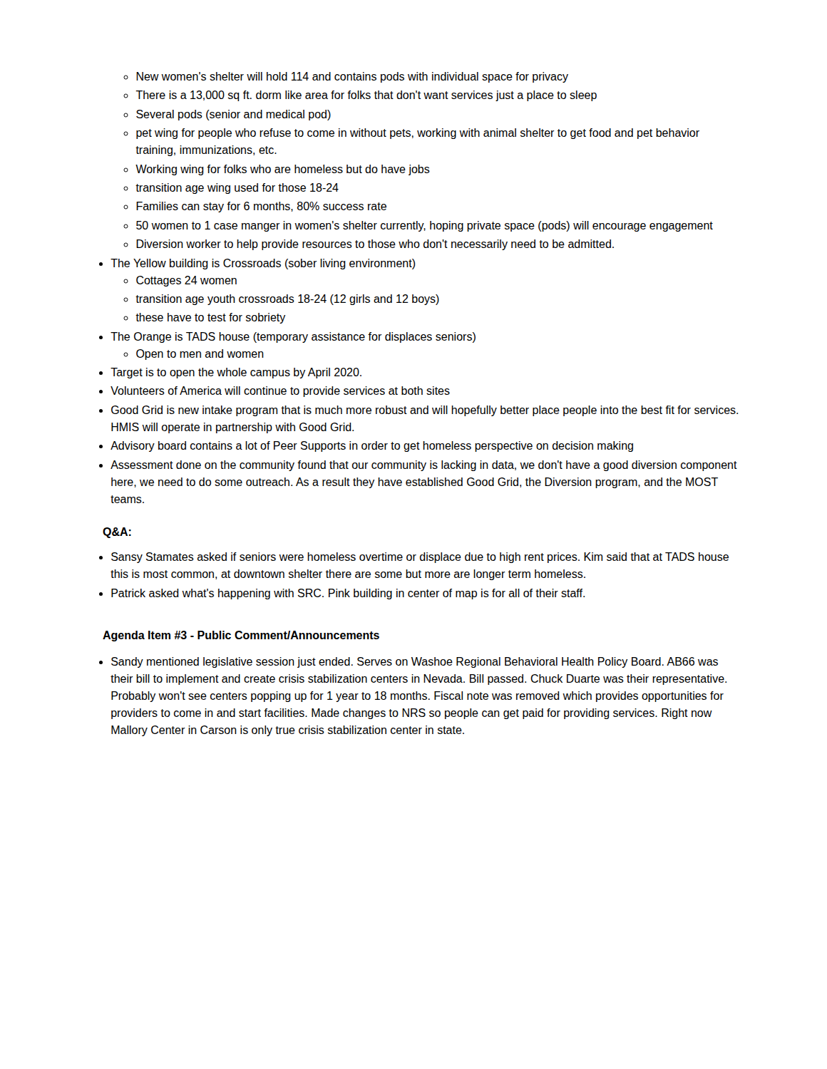New women's shelter will hold 114 and contains pods with individual space for privacy
There is a 13,000 sq ft. dorm like area for folks that don't want services just a place to sleep
Several pods (senior and medical pod)
pet wing for people who refuse to come in without pets, working with animal shelter to get food and pet behavior training, immunizations, etc.
Working wing for folks who are homeless but do have jobs
transition age wing used for those 18-24
Families can stay for 6 months, 80% success rate
50 women to 1 case manger in women's shelter currently, hoping private space (pods) will encourage engagement
Diversion worker to help provide resources to those who don't necessarily need to be admitted.
The Yellow building is Crossroads (sober living environment)
Cottages 24 women
transition age youth crossroads 18-24 (12 girls and 12 boys)
these have to test for sobriety
The Orange is TADS house (temporary assistance for displaces seniors)
Open to men and women
Target is to open the whole campus by April 2020.
Volunteers of America will continue to provide services at both sites
Good Grid is new intake program that is much more robust and will hopefully better place people into the best fit for services. HMIS will operate in partnership with Good Grid.
Advisory board contains a lot of Peer Supports in order to get homeless perspective on decision making
Assessment done on the community found that our community is lacking in data, we don't have a good diversion component here, we need to do some outreach. As a result they have established Good Grid, the Diversion program, and the MOST teams.
Q&A:
Sansy Stamates asked if seniors were homeless overtime or displace due to high rent prices. Kim said that at TADS house this is most common, at downtown shelter there are some but more are longer term homeless.
Patrick asked what's happening with SRC. Pink building in center of map is for all of their staff.
Agenda Item #3 - Public Comment/Announcements
Sandy mentioned legislative session just ended. Serves on Washoe Regional Behavioral Health Policy Board. AB66 was their bill to implement and create crisis stabilization centers in Nevada. Bill passed. Chuck Duarte was their representative. Probably won't see centers popping up for 1 year to 18 months. Fiscal note was removed which provides opportunities for providers to come in and start facilities. Made changes to NRS so people can get paid for providing services. Right now Mallory Center in Carson is only true crisis stabilization center in state.